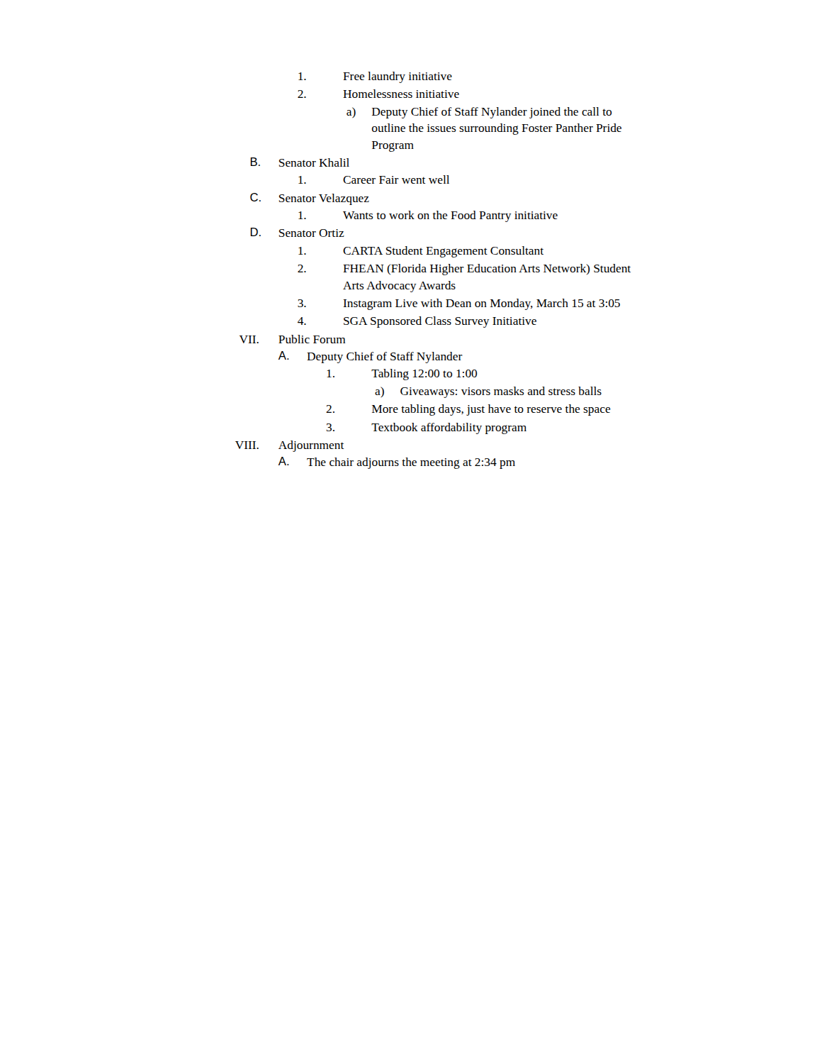1. Free laundry initiative
2. Homelessness initiative
a) Deputy Chief of Staff Nylander joined the call to outline the issues surrounding Foster Panther Pride Program
B. Senator Khalil
1. Career Fair went well
C. Senator Velazquez
1. Wants to work on the Food Pantry initiative
D. Senator Ortiz
1. CARTA Student Engagement Consultant
2. FHEAN (Florida Higher Education Arts Network) Student Arts Advocacy Awards
3. Instagram Live with Dean on Monday, March 15 at 3:05
4. SGA Sponsored Class Survey Initiative
VII. Public Forum
A. Deputy Chief of Staff Nylander
1. Tabling 12:00 to 1:00
a) Giveaways: visors masks and stress balls
2. More tabling days, just have to reserve the space
3. Textbook affordability program
VIII. Adjournment
A. The chair adjourns the meeting at 2:34 pm